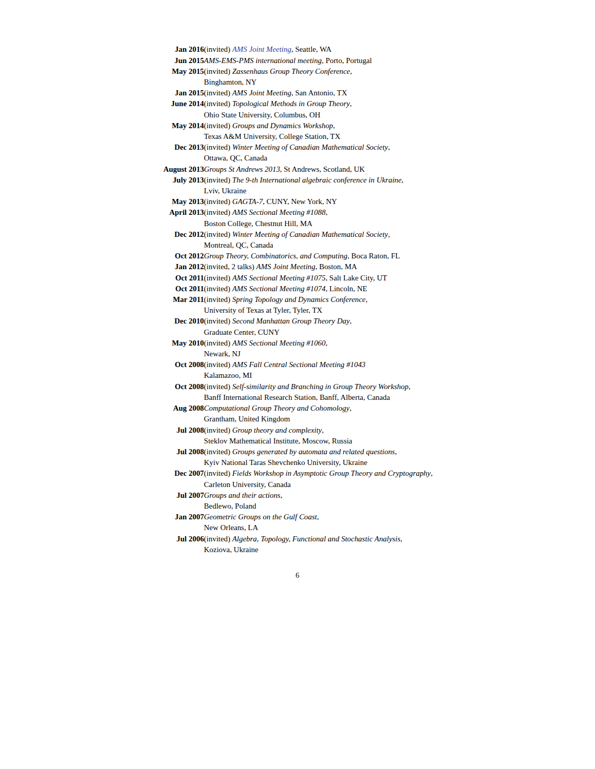| Jan 2016 | (invited) AMS Joint Meeting , Seattle, WA |
| Jun 2015 | AMS-EMS-PMS international meeting , Porto, Portugal |
| May 2015 | (invited) Zassenhaus Group Theory Conference , |
| | Binghamton, NY |
| Jan 2015 | (invited) AMS Joint Meeting , San Antonio, TX |
| June 2014 | (invited) Topological Methods in Group Theory , |
| | Ohio State University, Columbus, OH |
| May 2014 | (invited) Groups and Dynamics Workshop , |
| | Texas A&M University, College Station, TX |
| Dec 2013 | (invited) Winter Meeting of Canadian Mathematical Society , |
| | Ottawa, QC, Canada |
| August 2013 | Groups St Andrews 2013 , St Andrews, Scotland, UK |
| July 2013 | (invited) The 9-th International algebraic conference in Ukraine , |
| | Lviv, Ukraine |
| May 2013 | (invited) GAGTA-7 , CUNY, New York, NY |
| April 2013 | (invited) AMS Sectional Meeting #1088 , |
| | Boston College, Chestnut Hill, MA |
| Dec 2012 | (invited) Winter Meeting of Canadian Mathematical Society , |
| | Montreal, QC, Canada |
| Oct 2012 | Group Theory, Combinatorics, and Computing , Boca Raton, FL |
| Jan 2012 | (invited, 2 talks) AMS Joint Meeting , Boston, MA |
| Oct 2011 | (invited) AMS Sectional Meeting #1075 , Salt Lake City, UT |
| Oct 2011 | (invited) AMS Sectional Meeting #1074 , Lincoln, NE |
| Mar 2011 | (invited) Spring Topology and Dynamics Conference , |
| | University of Texas at Tyler, Tyler, TX |
| Dec 2010 | (invited) Second Manhattan Group Theory Day , |
| | Graduate Center, CUNY |
| May 2010 | (invited) AMS Sectional Meeting #1060 , |
| | Newark, NJ |
| Oct 2008 | (invited) AMS Fall Central Sectional Meeting #1043 |
| | Kalamazoo, MI |
| Oct 2008 | (invited) Self-similarity and Branching in Group Theory Workshop , |
| | Banff International Research Station, Banff, Alberta, Canada |
| Aug 2008 | Computational Group Theory and Cohomology , |
| | Grantham, United Kingdom |
| Jul 2008 | (invited) Group theory and complexity , |
| | Steklov Mathematical Institute, Moscow, Russia |
| Jul 2008 | (invited) Groups generated by automata and related questions , |
| | Kyiv National Taras Shevchenko University, Ukraine |
| Dec 2007 | (invited) Fields Workshop in Asymptotic Group Theory and Cryptography , |
| | Carleton University, Canada |
| Jul 2007 | Groups and their actions , |
| | Bedlewo, Poland |
| Jan 2007 | Geometric Groups on the Gulf Coast , |
| | New Orleans, LA |
| Jul 2006 | (invited) Algebra, Topology, Functional and Stochastic Analysis , |
| | Koziova, Ukraine |
6